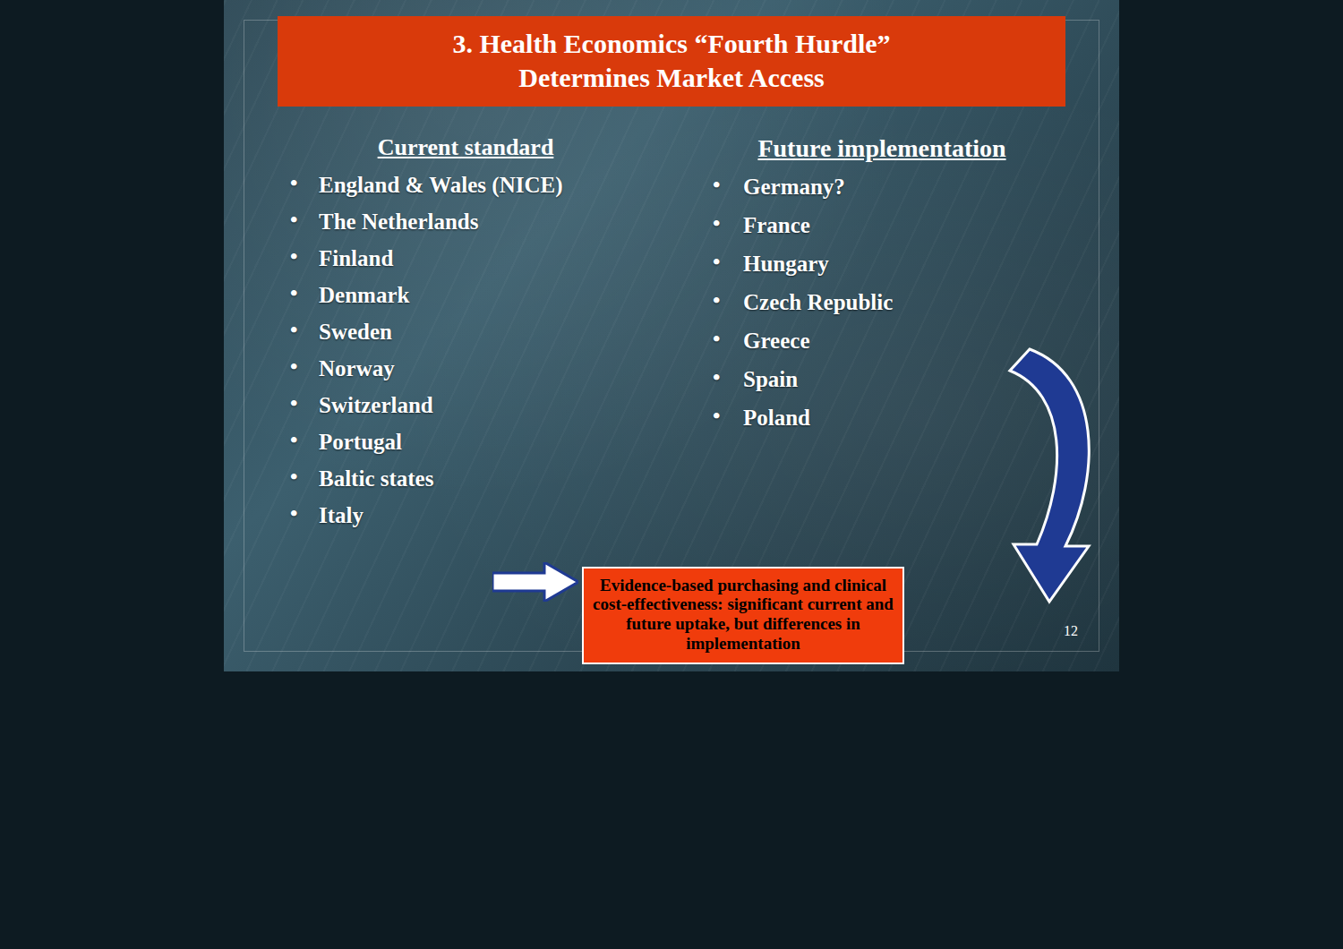3. Health Economics “Fourth Hurdle”
Determines Market Access
Current standard
England & Wales (NICE)
The Netherlands
Finland
Denmark
Sweden
Norway
Switzerland
Portugal
Baltic states
Italy
Future implementation
Germany?
France
Hungary
Czech Republic
Greece
Spain
Poland
Evidence-based purchasing and clinical cost-effectiveness: significant current and future uptake, but differences in implementation
12